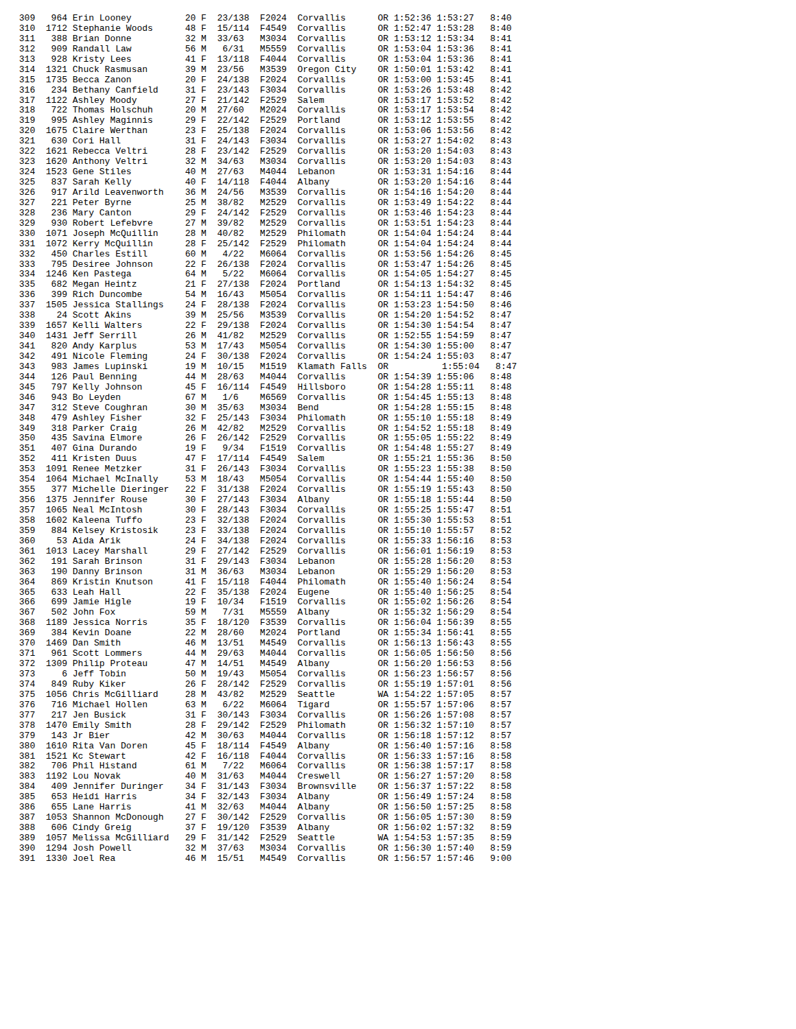309   964 Erin Looney          20 F  23/138  F2024  Corvallis      OR 1:52:36 1:53:27   8:40
 310  1712 Stephanie Woods      48 F  15/114  F4549  Corvallis      OR 1:52:47 1:53:28   8:40
 311   388 Brian Donne          32 M  33/63   M3034  Corvallis      OR 1:53:12 1:53:34   8:41
 312   909 Randall Law          56 M   6/31   M5559  Corvallis      OR 1:53:04 1:53:36   8:41
 313   928 Kristy Lees          41 F  13/118  F4044  Corvallis      OR 1:53:04 1:53:36   8:41
 314  1321 Chuck Rasmusan       39 M  23/56   M3539  Oregon City    OR 1:50:01 1:53:42   8:41
 315  1735 Becca Zanon          20 F  24/138  F2024  Corvallis      OR 1:53:00 1:53:45   8:41
 316   234 Bethany Canfield     31 F  23/143  F3034  Corvallis      OR 1:53:26 1:53:48   8:42
 317  1122 Ashley Moody         27 F  21/142  F2529  Salem          OR 1:53:17 1:53:52   8:42
 318   722 Thomas Holschuh      20 M  27/60   M2024  Corvallis      OR 1:53:17 1:53:54   8:42
 319   995 Ashley Maginnis      29 F  22/142  F2529  Portland       OR 1:53:12 1:53:55   8:42
 320  1675 Claire Werthan       23 F  25/138  F2024  Corvallis      OR 1:53:06 1:53:56   8:42
 321   630 Cori Hall            31 F  24/143  F3034  Corvallis      OR 1:53:27 1:54:02   8:43
 322  1621 Rebecca Veltri       28 F  23/142  F2529  Corvallis      OR 1:53:20 1:54:03   8:43
 323  1620 Anthony Veltri       32 M  34/63   M3034  Corvallis      OR 1:53:20 1:54:03   8:43
 324  1523 Gene Stiles          40 M  27/63   M4044  Lebanon        OR 1:53:31 1:54:16   8:44
 325   837 Sarah Kelly          40 F  14/118  F4044  Albany         OR 1:53:20 1:54:16   8:44
 326   917 Arild Leavenworth    36 M  24/56   M3539  Corvallis      OR 1:54:16 1:54:20   8:44
 327   221 Peter Byrne          25 M  38/82   M2529  Corvallis      OR 1:53:49 1:54:22   8:44
 328   236 Mary Canton          29 F  24/142  F2529  Corvallis      OR 1:53:46 1:54:23   8:44
 329   930 Robert Lefebvre      27 M  39/82   M2529  Corvallis      OR 1:53:51 1:54:23   8:44
 330  1071 Joseph McQuillin     28 M  40/82   M2529  Philomath      OR 1:54:04 1:54:24   8:44
 331  1072 Kerry McQuillin      28 F  25/142  F2529  Philomath      OR 1:54:04 1:54:24   8:44
 332   450 Charles Estill       60 M   4/22   M6064  Corvallis      OR 1:53:56 1:54:26   8:45
 333   795 Desiree Johnson      22 F  26/138  F2024  Corvallis      OR 1:53:47 1:54:26   8:45
 334  1246 Ken Pastega          64 M   5/22   M6064  Corvallis      OR 1:54:05 1:54:27   8:45
 335   682 Megan Heintz         21 F  27/138  F2024  Portland       OR 1:54:13 1:54:32   8:45
 336   399 Rich Duncombe        54 M  16/43   M5054  Corvallis      OR 1:54:11 1:54:47   8:46
 337  1505 Jessica Stallings    24 F  28/138  F2024  Corvallis      OR 1:53:23 1:54:50   8:46
 338    24 Scott Akins          39 M  25/56   M3539  Corvallis      OR 1:54:20 1:54:52   8:47
 339  1657 Kelli Walters        22 F  29/138  F2024  Corvallis      OR 1:54:30 1:54:54   8:47
 340  1431 Jeff Serrill         26 M  41/82   M2529  Corvallis      OR 1:52:55 1:54:59   8:47
 341   820 Andy Karplus         53 M  17/43   M5054  Corvallis      OR 1:54:30 1:55:00   8:47
 342   491 Nicole Fleming       24 F  30/138  F2024  Corvallis      OR 1:54:24 1:55:03   8:47
 343   983 James Lupinski       19 M  10/15   M1519  Klamath Falls  OR          1:55:04   8:47
 344   126 Paul Benning         44 M  28/63   M4044  Corvallis      OR 1:54:39 1:55:06   8:48
 345   797 Kelly Johnson        45 F  16/114  F4549  Hillsboro      OR 1:54:28 1:55:11   8:48
 346   943 Bo Leyden            67 M   1/6    M6569  Corvallis      OR 1:54:45 1:55:13   8:48
 347   312 Steve Coughran       30 M  35/63   M3034  Bend           OR 1:54:28 1:55:15   8:48
 348   479 Ashley Fisher        32 F  25/143  F3034  Philomath      OR 1:55:10 1:55:18   8:49
 349   318 Parker Craig         26 M  42/82   M2529  Corvallis      OR 1:54:52 1:55:18   8:49
 350   435 Savina Elmore        26 F  26/142  F2529  Corvallis      OR 1:55:05 1:55:22   8:49
 351   407 Gina Durando         19 F   9/34   F1519  Corvallis      OR 1:54:48 1:55:27   8:49
 352   411 Kristen Duus         47 F  17/114  F4549  Salem          OR 1:55:21 1:55:36   8:50
 353  1091 Renee Metzker        31 F  26/143  F3034  Corvallis      OR 1:55:23 1:55:38   8:50
 354  1064 Michael McInally     53 M  18/43   M5054  Corvallis      OR 1:54:44 1:55:40   8:50
 355   377 Michelle Dieringer   22 F  31/138  F2024  Corvallis      OR 1:55:19 1:55:43   8:50
 356  1375 Jennifer Rouse       30 F  27/143  F3034  Albany         OR 1:55:18 1:55:44   8:50
 357  1065 Neal McIntosh        30 F  28/143  F3034  Corvallis      OR 1:55:25 1:55:47   8:51
 358  1602 Kaleena Tuffo        23 F  32/138  F2024  Corvallis      OR 1:55:30 1:55:53   8:51
 359   884 Kelsey Kristosik     23 F  33/138  F2024  Corvallis      OR 1:55:10 1:55:57   8:52
 360    53 Aida Arik            24 F  34/138  F2024  Corvallis      OR 1:55:33 1:56:16   8:53
 361  1013 Lacey Marshall       29 F  27/142  F2529  Corvallis      OR 1:56:01 1:56:19   8:53
 362   191 Sarah Brinson        31 F  29/143  F3034  Lebanon        OR 1:55:28 1:56:20   8:53
 363   190 Danny Brinson        31 M  36/63   M3034  Lebanon        OR 1:55:29 1:56:20   8:53
 364   869 Kristin Knutson      41 F  15/118  F4044  Philomath      OR 1:55:40 1:56:24   8:54
 365   633 Leah Hall            22 F  35/138  F2024  Eugene         OR 1:55:40 1:56:25   8:54
 366   699 Jamie Higle          19 F  10/34   F1519  Corvallis      OR 1:55:02 1:56:26   8:54
 367   502 John Fox             59 M   7/31   M5559  Albany         OR 1:55:32 1:56:29   8:54
 368  1189 Jessica Norris       35 F  18/120  F3539  Corvallis      OR 1:56:04 1:56:39   8:55
 369   384 Kevin Doane          22 M  28/60   M2024  Portland       OR 1:55:34 1:56:41   8:55
 370  1469 Dan Smith            46 M  13/51   M4549  Corvallis      OR 1:56:13 1:56:43   8:55
 371   961 Scott Lommers        44 M  29/63   M4044  Corvallis      OR 1:56:05 1:56:50   8:56
 372  1309 Philip Proteau       47 M  14/51   M4549  Albany         OR 1:56:20 1:56:53   8:56
 373     6 Jeff Tobin           50 M  19/43   M5054  Corvallis      OR 1:56:23 1:56:57   8:56
 374   849 Ruby Kiker           26 F  28/142  F2529  Corvallis      OR 1:55:19 1:57:01   8:56
 375  1056 Chris McGilliard     28 M  43/82   M2529  Seattle        WA 1:54:22 1:57:05   8:57
 376   716 Michael Hollen       63 M   6/22   M6064  Tigard         OR 1:55:57 1:57:06   8:57
 377   217 Jen Busick           31 F  30/143  F3034  Corvallis      OR 1:56:26 1:57:08   8:57
 378  1470 Emily Smith          28 F  29/142  F2529  Philomath      OR 1:56:32 1:57:10   8:57
 379   143 Jr Bier              42 M  30/63   M4044  Corvallis      OR 1:56:18 1:57:12   8:57
 380  1610 Rita Van Doren       45 F  18/114  F4549  Albany         OR 1:56:40 1:57:16   8:58
 381  1521 Kc Stewart           42 F  16/118  F4044  Corvallis      OR 1:56:33 1:57:16   8:58
 382   706 Phil Histand         61 M   7/22   M6064  Corvallis      OR 1:56:38 1:57:17   8:58
 383  1192 Lou Novak            40 M  31/63   M4044  Creswell       OR 1:56:27 1:57:20   8:58
 384   409 Jennifer Duringer    34 F  31/143  F3034  Brownsville    OR 1:56:37 1:57:22   8:58
 385   653 Heidi Harris         34 F  32/143  F3034  Albany         OR 1:56:49 1:57:24   8:58
 386   655 Lane Harris          41 M  32/63   M4044  Albany         OR 1:56:50 1:57:25   8:58
 387  1053 Shannon McDonough    27 F  30/142  F2529  Corvallis      OR 1:56:05 1:57:30   8:59
 388   606 Cindy Greig          37 F  19/120  F3539  Albany         OR 1:56:02 1:57:32   8:59
 389  1057 Melissa McGilliard   29 F  31/142  F2529  Seattle        WA 1:54:53 1:57:35   8:59
 390  1294 Josh Powell          32 M  37/63   M3034  Corvallis      OR 1:56:30 1:57:40   8:59
 391  1330 Joel Rea             46 M  15/51   M4549  Corvallis      OR 1:56:57 1:57:46   9:00